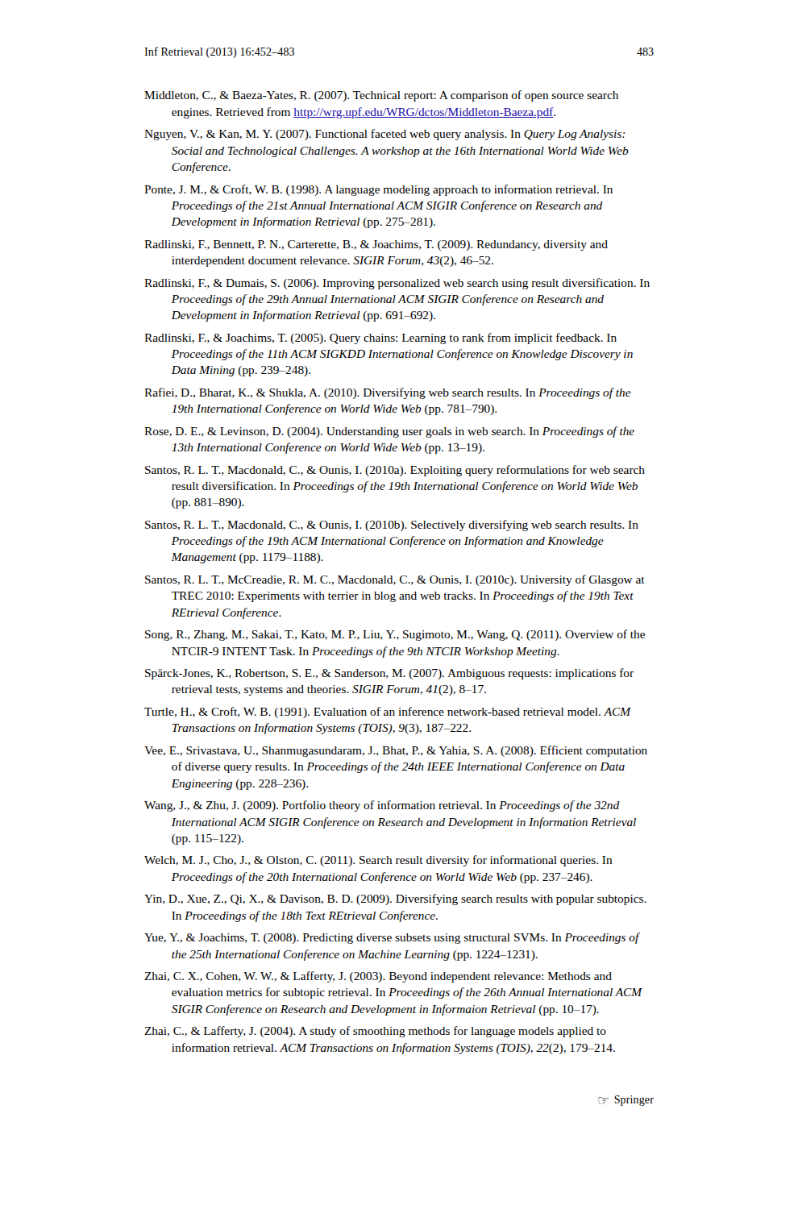Inf Retrieval (2013) 16:452–483 483
Middleton, C., & Baeza-Yates, R. (2007). Technical report: A comparison of open source search engines. Retrieved from http://wrg.upf.edu/WRG/dctos/Middleton-Baeza.pdf.
Nguyen, V., & Kan, M. Y. (2007). Functional faceted web query analysis. In Query Log Analysis: Social and Technological Challenges. A workshop at the 16th International World Wide Web Conference.
Ponte, J. M., & Croft, W. B. (1998). A language modeling approach to information retrieval. In Proceedings of the 21st Annual International ACM SIGIR Conference on Research and Development in Information Retrieval (pp. 275–281).
Radlinski, F., Bennett, P. N., Carterette, B., & Joachims, T. (2009). Redundancy, diversity and interdependent document relevance. SIGIR Forum, 43(2), 46–52.
Radlinski, F., & Dumais, S. (2006). Improving personalized web search using result diversification. In Proceedings of the 29th Annual International ACM SIGIR Conference on Research and Development in Information Retrieval (pp. 691–692).
Radlinski, F., & Joachims, T. (2005). Query chains: Learning to rank from implicit feedback. In Proceedings of the 11th ACM SIGKDD International Conference on Knowledge Discovery in Data Mining (pp. 239–248).
Rafiei, D., Bharat, K., & Shukla, A. (2010). Diversifying web search results. In Proceedings of the 19th International Conference on World Wide Web (pp. 781–790).
Rose, D. E., & Levinson, D. (2004). Understanding user goals in web search. In Proceedings of the 13th International Conference on World Wide Web (pp. 13–19).
Santos, R. L. T., Macdonald, C., & Ounis, I. (2010a). Exploiting query reformulations for web search result diversification. In Proceedings of the 19th International Conference on World Wide Web (pp. 881–890).
Santos, R. L. T., Macdonald, C., & Ounis, I. (2010b). Selectively diversifying web search results. In Proceedings of the 19th ACM International Conference on Information and Knowledge Management (pp. 1179–1188).
Santos, R. L. T., McCreadie, R. M. C., Macdonald, C., & Ounis, I. (2010c). University of Glasgow at TREC 2010: Experiments with terrier in blog and web tracks. In Proceedings of the 19th Text REtrieval Conference.
Song, R., Zhang, M., Sakai, T., Kato, M. P., Liu, Y., Sugimoto, M., Wang, Q. (2011). Overview of the NTCIR-9 INTENT Task. In Proceedings of the 9th NTCIR Workshop Meeting.
Spärck-Jones, K., Robertson, S. E., & Sanderson, M. (2007). Ambiguous requests: implications for retrieval tests, systems and theories. SIGIR Forum, 41(2), 8–17.
Turtle, H., & Croft, W. B. (1991). Evaluation of an inference network-based retrieval model. ACM Transactions on Information Systems (TOIS), 9(3), 187–222.
Vee, E., Srivastava, U., Shanmugasundaram, J., Bhat, P., & Yahia, S. A. (2008). Efficient computation of diverse query results. In Proceedings of the 24th IEEE International Conference on Data Engineering (pp. 228–236).
Wang, J., & Zhu, J. (2009). Portfolio theory of information retrieval. In Proceedings of the 32nd International ACM SIGIR Conference on Research and Development in Information Retrieval (pp. 115–122).
Welch, M. J., Cho, J., & Olston, C. (2011). Search result diversity for informational queries. In Proceedings of the 20th International Conference on World Wide Web (pp. 237–246).
Yin, D., Xue, Z., Qi, X., & Davison, B. D. (2009). Diversifying search results with popular subtopics. In Proceedings of the 18th Text REtrieval Conference.
Yue, Y., & Joachims, T. (2008). Predicting diverse subsets using structural SVMs. In Proceedings of the 25th International Conference on Machine Learning (pp. 1224–1231).
Zhai, C. X., Cohen, W. W., & Lafferty, J. (2003). Beyond independent relevance: Methods and evaluation metrics for subtopic retrieval. In Proceedings of the 26th Annual International ACM SIGIR Conference on Research and Development in Informaion Retrieval (pp. 10–17).
Zhai, C., & Lafferty, J. (2004). A study of smoothing methods for language models applied to information retrieval. ACM Transactions on Information Systems (TOIS), 22(2), 179–214.
☞ Springer